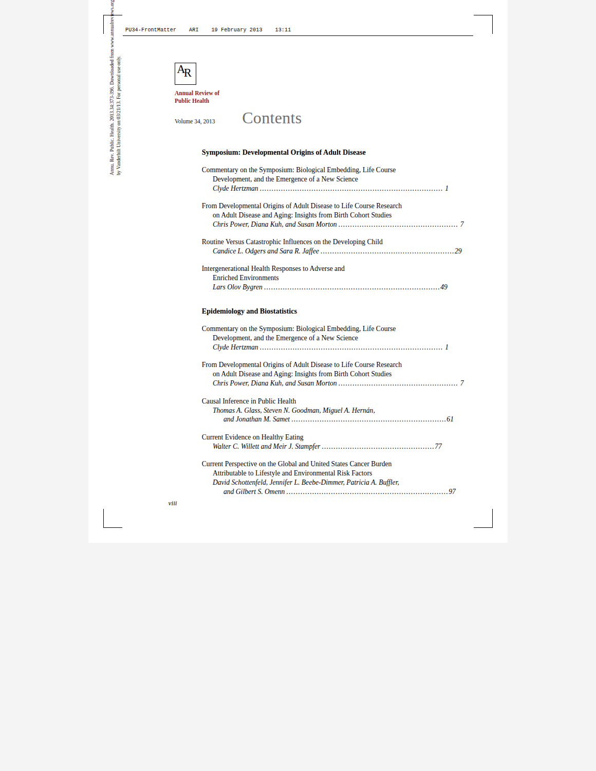PU34-FrontMatter ARI 19 February 2013 13:11
Annu. Rev. Public. Health. 2013.34:373-396. Downloaded from www.annualreviews.org by Vanderbilt University on 03/21/13. For personal use only.
AR
Annual Review of
Public Health
Volume 34, 2013 Contents
Symposium: Developmental Origins of Adult Disease
Commentary on the Symposium: Biological Embedding, Life Course Development, and the Emergence of a New Science Clyde Hertzman …………………………………………………………………… 1
From Developmental Origins of Adult Disease to Life Course Research on Adult Disease and Aging: Insights from Birth Cohort Studies Chris Power, Diana Kuh, and Susan Morton …………………………………………… 7
Routine Versus Catastrophic Influences on the Developing Child Candice L. Odgers and Sara R. Jaffee …………………………………………………29
Intergenerational Health Responses to Adverse and Enriched Environments Lars Olov Bygren …………………………………………………………………49
Epidemiology and Biostatistics
Commentary on the Symposium: Biological Embedding, Life Course Development, and the Emergence of a New Science Clyde Hertzman …………………………………………………………………… 1
From Developmental Origins of Adult Disease to Life Course Research on Adult Disease and Aging: Insights from Birth Cohort Studies Chris Power, Diana Kuh, and Susan Morton …………………………………………… 7
Causal Inference in Public Health Thomas A. Glass, Steven N. Goodman, Miguel A. Hernán, and Jonathan M. Samet …………………………………………………………61
Current Evidence on Healthy Eating Walter C. Willett and Meir J. Stampfer …………………………………………77
Current Perspective on the Global and United States Cancer Burden Attributable to Lifestyle and Environmental Risk Factors David Schottenfeld, Jennifer L. Beebe-Dimmer, Patricia A. Buffler, and Gilbert S. Omenn ……………………………………………………………97
viii